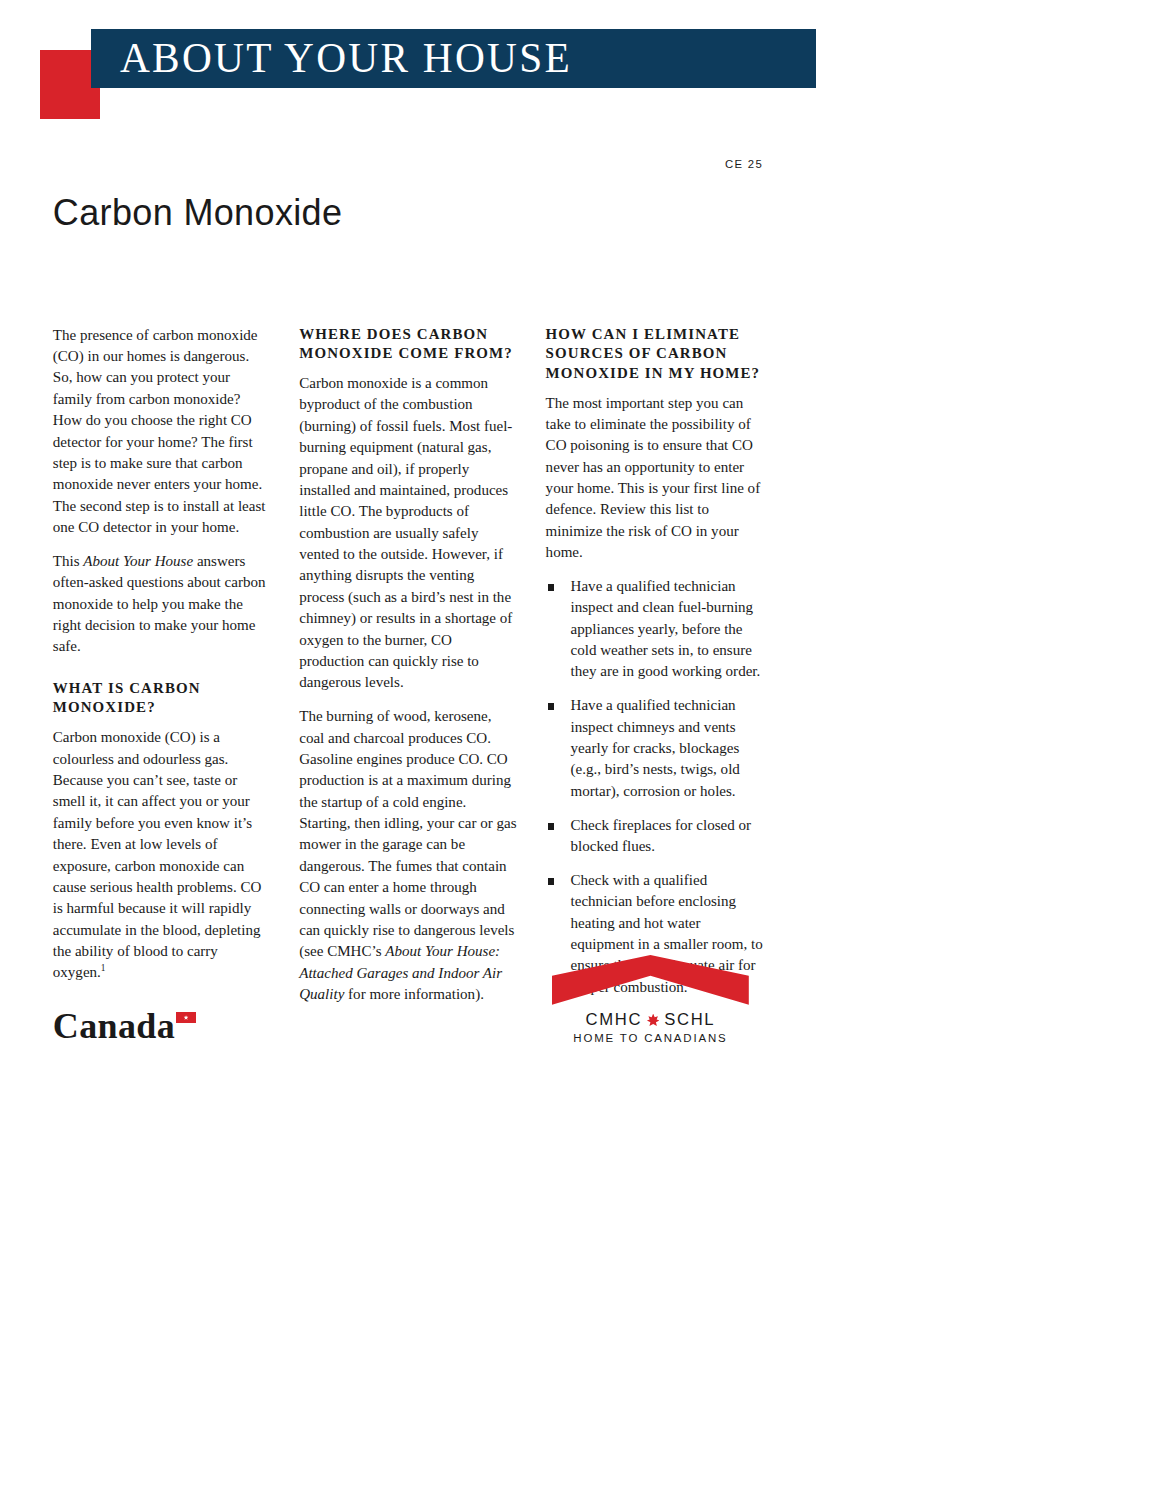ABOUT YOUR HOUSE
CE 25
Carbon Monoxide
The presence of carbon monoxide (CO) in our homes is dangerous. So, how can you protect your family from carbon monoxide? How do you choose the right CO detector for your home? The first step is to make sure that carbon monoxide never enters your home. The second step is to install at least one CO detector in your home.
This About Your House answers often-asked questions about carbon monoxide to help you make the right decision to make your home safe.
What is carbon monoxide?
Carbon monoxide (CO) is a colourless and odourless gas. Because you can’t see, taste or smell it, it can affect you or your family before you even know it’s there. Even at low levels of exposure, carbon monoxide can cause serious health problems. CO is harmful because it will rapidly accumulate in the blood, depleting the ability of blood to carry oxygen.1
Where does carbon monoxide come from?
Carbon monoxide is a common byproduct of the combustion (burning) of fossil fuels. Most fuel-burning equipment (natural gas, propane and oil), if properly installed and maintained, produces little CO. The byproducts of combustion are usually safely vented to the outside. However, if anything disrupts the venting process (such as a bird’s nest in the chimney) or results in a shortage of oxygen to the burner, CO production can quickly rise to dangerous levels.
The burning of wood, kerosene, coal and charcoal produces CO. Gasoline engines produce CO. CO production is at a maximum during the startup of a cold engine. Starting, then idling, your car or gas mower in the garage can be dangerous. The fumes that contain CO can enter a home through connecting walls or doorways and can quickly rise to dangerous levels (see CMHC’s About Your House: Attached Garages and Indoor Air Quality for more information).
How can I eliminate sources of carbon monoxide in my home?
The most important step you can take to eliminate the possibility of CO poisoning is to ensure that CO never has an opportunity to enter your home. This is your first line of defence. Review this list to minimize the risk of CO in your home.
Have a qualified technician inspect and clean fuel-burning appliances yearly, before the cold weather sets in, to ensure they are in good working order.
Have a qualified technician inspect chimneys and vents yearly for cracks, blockages (e.g., bird’s nests, twigs, old mortar), corrosion or holes.
Check fireplaces for closed or blocked flues.
Check with a qualified technician before enclosing heating and hot water equipment in a smaller room, to ensure there is adequate air for proper combustion.
Canada
CMHC SCHL
HOME TO CANADIANS